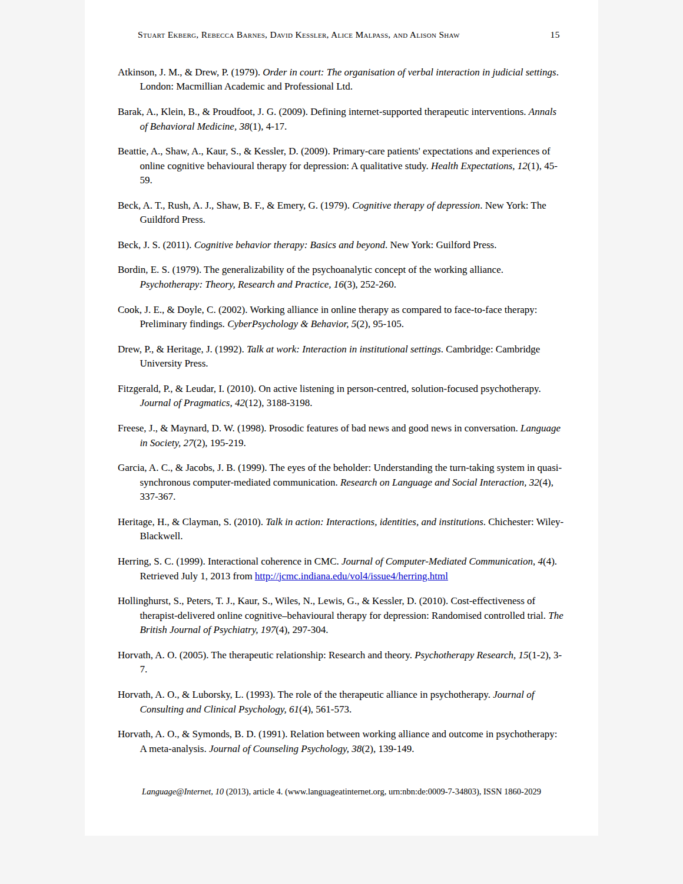Stuart Ekberg, Rebecca Barnes, David Kessler, Alice Malpass, and Alison Shaw 15
Atkinson, J. M., & Drew, P. (1979). Order in court: The organisation of verbal interaction in judicial settings. London: Macmillian Academic and Professional Ltd.
Barak, A., Klein, B., & Proudfoot, J. G. (2009). Defining internet-supported therapeutic interventions. Annals of Behavioral Medicine, 38(1), 4-17.
Beattie, A., Shaw, A., Kaur, S., & Kessler, D. (2009). Primary-care patients' expectations and experiences of online cognitive behavioural therapy for depression: A qualitative study. Health Expectations, 12(1), 45-59.
Beck, A. T., Rush, A. J., Shaw, B. F., & Emery, G. (1979). Cognitive therapy of depression. New York: The Guildford Press.
Beck, J. S. (2011). Cognitive behavior therapy: Basics and beyond. New York: Guilford Press.
Bordin, E. S. (1979). The generalizability of the psychoanalytic concept of the working alliance. Psychotherapy: Theory, Research and Practice, 16(3), 252-260.
Cook, J. E., & Doyle, C. (2002). Working alliance in online therapy as compared to face-to-face therapy: Preliminary findings. CyberPsychology & Behavior, 5(2), 95-105.
Drew, P., & Heritage, J. (1992). Talk at work: Interaction in institutional settings. Cambridge: Cambridge University Press.
Fitzgerald, P., & Leudar, I. (2010). On active listening in person-centred, solution-focused psychotherapy. Journal of Pragmatics, 42(12), 3188-3198.
Freese, J., & Maynard, D. W. (1998). Prosodic features of bad news and good news in conversation. Language in Society, 27(2), 195-219.
Garcia, A. C., & Jacobs, J. B. (1999). The eyes of the beholder: Understanding the turn-taking system in quasi-synchronous computer-mediated communication. Research on Language and Social Interaction, 32(4), 337-367.
Heritage, H., & Clayman, S. (2010). Talk in action: Interactions, identities, and institutions. Chichester: Wiley-Blackwell.
Herring, S. C. (1999). Interactional coherence in CMC. Journal of Computer-Mediated Communication, 4(4). Retrieved July 1, 2013 from http://jcmc.indiana.edu/vol4/issue4/herring.html
Hollinghurst, S., Peters, T. J., Kaur, S., Wiles, N., Lewis, G., & Kessler, D. (2010). Cost-effectiveness of therapist-delivered online cognitive–behavioural therapy for depression: Randomised controlled trial. The British Journal of Psychiatry, 197(4), 297-304.
Horvath, A. O. (2005). The therapeutic relationship: Research and theory. Psychotherapy Research, 15(1-2), 3-7.
Horvath, A. O., & Luborsky, L. (1993). The role of the therapeutic alliance in psychotherapy. Journal of Consulting and Clinical Psychology, 61(4), 561-573.
Horvath, A. O., & Symonds, B. D. (1991). Relation between working alliance and outcome in psychotherapy: A meta-analysis. Journal of Counseling Psychology, 38(2), 139-149.
Language@Internet, 10 (2013), article 4. (www.languageatinternet.org, urn:nbn:de:0009-7-34803), ISSN 1860-2029